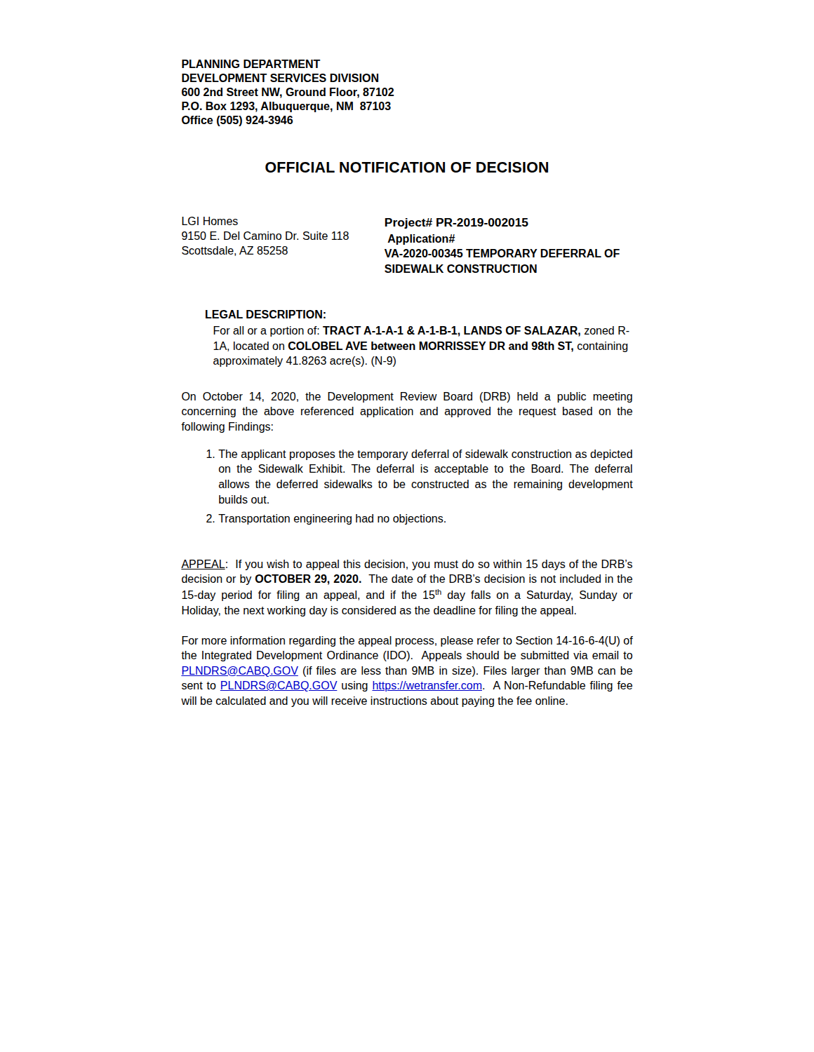PLANNING DEPARTMENT
DEVELOPMENT SERVICES DIVISION
600 2nd Street NW, Ground Floor, 87102
P.O. Box 1293, Albuquerque, NM 87103
Office (505) 924-3946
OFFICIAL NOTIFICATION OF DECISION
| LGI Homes 9150 E. Del Camino Dr. Suite 118 Scottsdale, AZ 85258 | Project# PR-2019-002015 Application# VA-2020-00345 TEMPORARY DEFERRAL OF SIDEWALK CONSTRUCTION |
LEGAL DESCRIPTION:
For all or a portion of: TRACT A-1-A-1 & A-1-B-1, LANDS OF SALAZAR, zoned R-1A, located on COLOBEL AVE between MORRISSEY DR and 98th ST, containing approximately 41.8263 acre(s). (N-9)
On October 14, 2020, the Development Review Board (DRB) held a public meeting concerning the above referenced application and approved the request based on the following Findings:
The applicant proposes the temporary deferral of sidewalk construction as depicted on the Sidewalk Exhibit. The deferral is acceptable to the Board. The deferral allows the deferred sidewalks to be constructed as the remaining development builds out.
Transportation engineering had no objections.
APPEAL: If you wish to appeal this decision, you must do so within 15 days of the DRB’s decision or by OCTOBER 29, 2020. The date of the DRB’s decision is not included in the 15-day period for filing an appeal, and if the 15th day falls on a Saturday, Sunday or Holiday, the next working day is considered as the deadline for filing the appeal.
For more information regarding the appeal process, please refer to Section 14-16-6-4(U) of the Integrated Development Ordinance (IDO). Appeals should be submitted via email to PLNDRS@CABQ.GOV (if files are less than 9MB in size). Files larger than 9MB can be sent to PLNDRS@CABQ.GOV using https://wetransfer.com. A Non-Refundable filing fee will be calculated and you will receive instructions about paying the fee online.